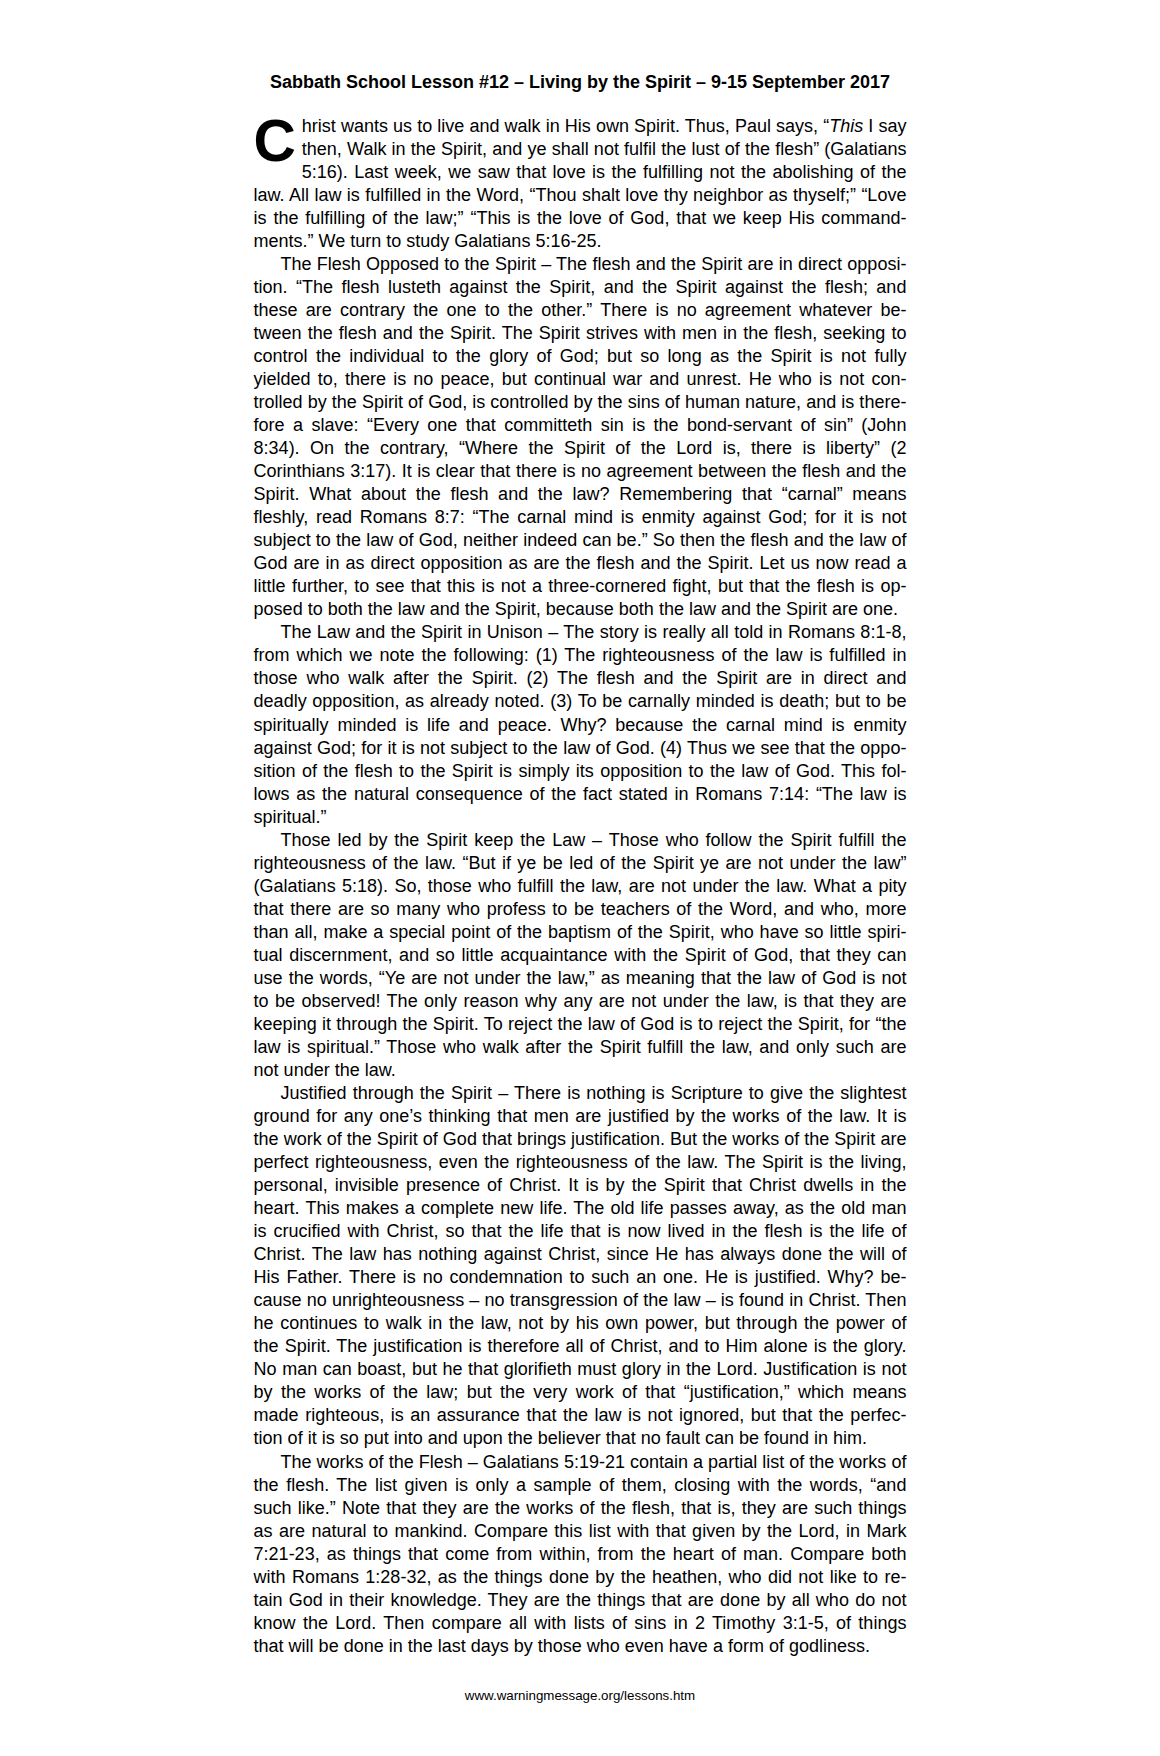Sabbath School Lesson #12 – Living by the Spirit – 9-15 September 2017
Christ wants us to live and walk in His own Spirit. Thus, Paul says, “This I say then, Walk in the Spirit, and ye shall not fulfil the lust of the flesh” (Galatians 5:16). Last week, we saw that love is the fulfilling not the abolishing of the law. All law is fulfilled in the Word, “Thou shalt love thy neighbor as thyself;” “Love is the fulfilling of the law;” “This is the love of God, that we keep His commandments.” We turn to study Galatians 5:16-25.
The Flesh Opposed to the Spirit – The flesh and the Spirit are in direct opposition. “The flesh lusteth against the Spirit, and the Spirit against the flesh; and these are contrary the one to the other.” There is no agreement whatever between the flesh and the Spirit. The Spirit strives with men in the flesh, seeking to control the individual to the glory of God; but so long as the Spirit is not fully yielded to, there is no peace, but continual war and unrest. He who is not controlled by the Spirit of God, is controlled by the sins of human nature, and is therefore a slave: “Every one that committeth sin is the bond-servant of sin” (John 8:34). On the contrary, “Where the Spirit of the Lord is, there is liberty” (2 Corinthians 3:17). It is clear that there is no agreement between the flesh and the Spirit. What about the flesh and the law? Remembering that “carnal” means fleshly, read Romans 8:7: “The carnal mind is enmity against God; for it is not subject to the law of God, neither indeed can be.” So then the flesh and the law of God are in as direct opposition as are the flesh and the Spirit. Let us now read a little further, to see that this is not a three-cornered fight, but that the flesh is opposed to both the law and the Spirit, because both the law and the Spirit are one.
The Law and the Spirit in Unison – The story is really all told in Romans 8:1-8, from which we note the following: (1) The righteousness of the law is fulfilled in those who walk after the Spirit. (2) The flesh and the Spirit are in direct and deadly opposition, as already noted. (3) To be carnally minded is death; but to be spiritually minded is life and peace. Why? because the carnal mind is enmity against God; for it is not subject to the law of God. (4) Thus we see that the opposition of the flesh to the Spirit is simply its opposition to the law of God. This follows as the natural consequence of the fact stated in Romans 7:14: “The law is spiritual.”
Those led by the Spirit keep the Law – Those who follow the Spirit fulfill the righteousness of the law. “But if ye be led of the Spirit ye are not under the law” (Galatians 5:18). So, those who fulfill the law, are not under the law. What a pity that there are so many who profess to be teachers of the Word, and who, more than all, make a special point of the baptism of the Spirit, who have so little spiritual discernment, and so little acquaintance with the Spirit of God, that they can use the words, “Ye are not under the law,” as meaning that the law of God is not to be observed! The only reason why any are not under the law, is that they are keeping it through the Spirit. To reject the law of God is to reject the Spirit, for “the law is spiritual.” Those who walk after the Spirit fulfill the law, and only such are not under the law.
Justified through the Spirit – There is nothing is Scripture to give the slightest ground for any one’s thinking that men are justified by the works of the law. It is the work of the Spirit of God that brings justification. But the works of the Spirit are perfect righteousness, even the righteousness of the law. The Spirit is the living, personal, invisible presence of Christ. It is by the Spirit that Christ dwells in the heart. This makes a complete new life. The old life passes away, as the old man is crucified with Christ, so that the life that is now lived in the flesh is the life of Christ. The law has nothing against Christ, since He has always done the will of His Father. There is no condemnation to such an one. He is justified. Why? because no unrighteousness – no transgression of the law – is found in Christ. Then he continues to walk in the law, not by his own power, but through the power of the Spirit. The justification is therefore all of Christ, and to Him alone is the glory. No man can boast, but he that glorifieth must glory in the Lord. Justification is not by the works of the law; but the very work of that “justification,” which means made righteous, is an assurance that the law is not ignored, but that the perfection of it is so put into and upon the believer that no fault can be found in him.
The works of the Flesh – Galatians 5:19-21 contain a partial list of the works of the flesh. The list given is only a sample of them, closing with the words, “and such like.” Note that they are the works of the flesh, that is, they are such things as are natural to mankind. Compare this list with that given by the Lord, in Mark 7:21-23, as things that come from within, from the heart of man. Compare both with Romans 1:28-32, as the things done by the heathen, who did not like to retain God in their knowledge. They are the things that are done by all who do not know the Lord. Then compare all with lists of sins in 2 Timothy 3:1-5, of things that will be done in the last days by those who even have a form of godliness.
www.warningmessage.org/lessons.htm